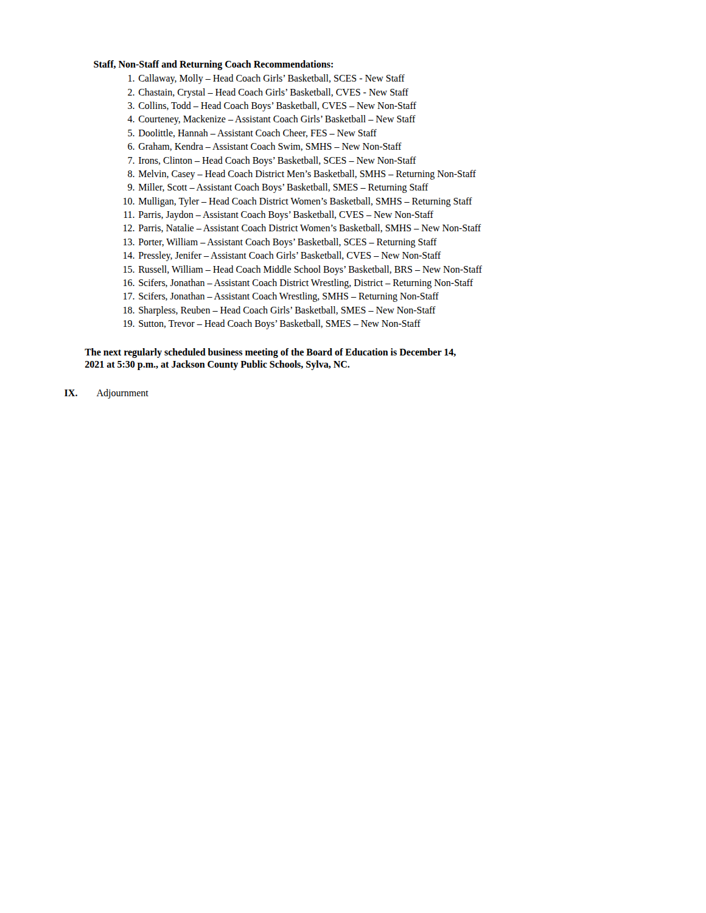Staff, Non-Staff and Returning Coach Recommendations:
Callaway, Molly – Head Coach Girls’ Basketball, SCES - New Staff
Chastain, Crystal – Head Coach Girls’ Basketball, CVES - New Staff
Collins, Todd – Head Coach Boys’ Basketball, CVES – New Non-Staff
Courteney, Mackenize – Assistant Coach Girls’ Basketball – New Staff
Doolittle, Hannah – Assistant Coach Cheer, FES – New Staff
Graham, Kendra – Assistant Coach Swim, SMHS – New Non-Staff
Irons, Clinton – Head Coach Boys’ Basketball, SCES – New Non-Staff
Melvin, Casey – Head Coach District Men’s Basketball, SMHS – Returning Non-Staff
Miller, Scott – Assistant Coach Boys’ Basketball, SMES – Returning Staff
Mulligan, Tyler – Head Coach District Women’s Basketball, SMHS – Returning Staff
Parris, Jaydon – Assistant Coach Boys’ Basketball, CVES – New Non-Staff
Parris, Natalie – Assistant Coach District Women’s Basketball, SMHS – New Non-Staff
Porter, William – Assistant Coach Boys’ Basketball, SCES – Returning Staff
Pressley, Jenifer – Assistant Coach Girls’ Basketball, CVES – New Non-Staff
Russell, William – Head Coach Middle School Boys’ Basketball, BRS – New Non-Staff
Scifers, Jonathan – Assistant Coach District Wrestling, District – Returning Non-Staff
Scifers, Jonathan – Assistant Coach Wrestling, SMHS – Returning Non-Staff
Sharpless, Reuben – Head Coach Girls’ Basketball, SMES – New Non-Staff
Sutton, Trevor – Head Coach Boys’ Basketball, SMES – New Non-Staff
The next regularly scheduled business meeting of the Board of Education is December 14, 2021 at 5:30 p.m., at Jackson County Public Schools, Sylva, NC.
IX. Adjournment